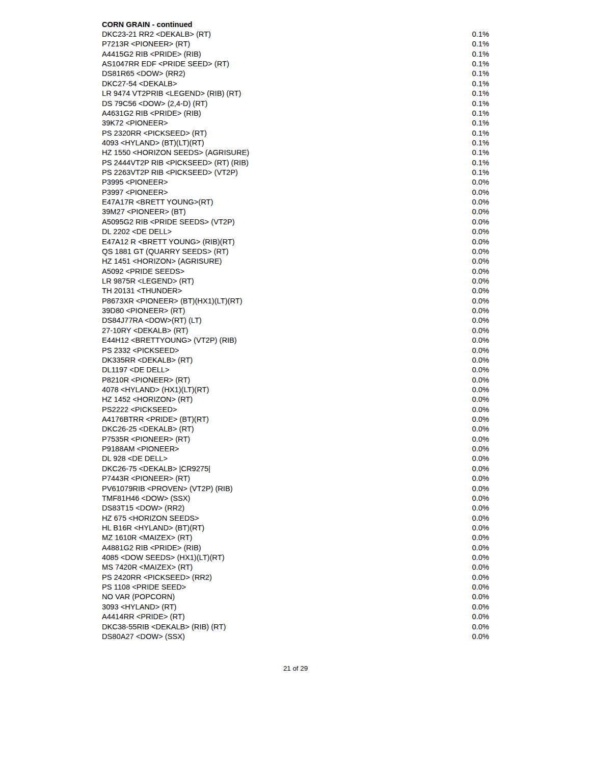CORN GRAIN - continued
| DKC23-21 RR2 <DEKALB> (RT) | 0.1% |
| P7213R <PIONEER> (RT) | 0.1% |
| A4415G2 RIB <PRIDE> (RIB) | 0.1% |
| AS1047RR EDF <PRIDE SEED> (RT) | 0.1% |
| DS81R65 <DOW> (RR2) | 0.1% |
| DKC27-54 <DEKALB> | 0.1% |
| LR 9474 VT2PRIB <LEGEND> (RIB) (RT) | 0.1% |
| DS 79C56 <DOW> (2,4-D) (RT) | 0.1% |
| A4631G2 RIB <PRIDE> (RIB) | 0.1% |
| 39K72 <PIONEER> | 0.1% |
| PS 2320RR <PICKSEED> (RT) | 0.1% |
| 4093 <HYLAND> (BT)(LT)(RT) | 0.1% |
| HZ 1550 <HORIZON SEEDS> (AGRISURE) | 0.1% |
| PS 2444VT2P RIB <PICKSEED> (RT) (RIB) | 0.1% |
| PS 2263VT2P RIB <PICKSEED> (VT2P) | 0.1% |
| P3995 <PIONEER> | 0.0% |
| P3997 <PIONEER> | 0.0% |
| E47A17R <BRETT YOUNG>(RT) | 0.0% |
| 39M27 <PIONEER> (BT) | 0.0% |
| A5095G2 RIB <PRIDE SEEDS> (VT2P) | 0.0% |
| DL 2202 <DE DELL> | 0.0% |
| E47A12 R <BRETT YOUNG> (RIB)(RT) | 0.0% |
| QS 1881 GT (QUARRY SEEDS> (RT) | 0.0% |
| HZ 1451 <HORIZON> (AGRISURE) | 0.0% |
| A5092 <PRIDE SEEDS> | 0.0% |
| LR 9875R <LEGEND> (RT) | 0.0% |
| TH 20131 <THUNDER> | 0.0% |
| P8673XR <PIONEER> (BT)(HX1)(LT)(RT) | 0.0% |
| 39D80 <PIONEER> (RT) | 0.0% |
| DS84J77RA <DOW>(RT) (LT) | 0.0% |
| 27-10RY <DEKALB> (RT) | 0.0% |
| E44H12 <BRETTYOUNG> (VT2P) (RIB) | 0.0% |
| PS 2332 <PICKSEED> | 0.0% |
| DK335RR <DEKALB> (RT) | 0.0% |
| DL1197 <DE DELL> | 0.0% |
| P8210R <PIONEER> (RT) | 0.0% |
| 4078 <HYLAND> (HX1)(LT)(RT) | 0.0% |
| HZ 1452 <HORIZON> (RT) | 0.0% |
| PS2222 <PICKSEED> | 0.0% |
| A4176BTRR <PRIDE> (BT)(RT) | 0.0% |
| DKC26-25 <DEKALB> (RT) | 0.0% |
| P7535R <PIONEER> (RT) | 0.0% |
| P9188AM <PIONEER> | 0.0% |
| DL 928 <DE DELL> | 0.0% |
| DKC26-75 <DEKALB> /CR9275/ | 0.0% |
| P7443R <PIONEER> (RT) | 0.0% |
| PV61079RIB <PROVEN> (VT2P) (RIB) | 0.0% |
| TMF81H46 <DOW> (SSX) | 0.0% |
| DS83T15 <DOW> (RR2) | 0.0% |
| HZ 675 <HORIZON SEEDS> | 0.0% |
| HL B16R <HYLAND> (BT)(RT) | 0.0% |
| MZ 1610R <MAIZEX> (RT) | 0.0% |
| A4881G2 RIB <PRIDE> (RIB) | 0.0% |
| 4085 <DOW SEEDS> (HX1)(LT)(RT) | 0.0% |
| MS 7420R <MAIZEX> (RT) | 0.0% |
| PS 2420RR <PICKSEED> (RR2) | 0.0% |
| PS 1108 <PRIDE SEED> | 0.0% |
| NO VAR (POPCORN) | 0.0% |
| 3093 <HYLAND> (RT) | 0.0% |
| A4414RR <PRIDE> (RT) | 0.0% |
| DKC38-55RIB <DEKALB> (RIB) (RT) | 0.0% |
| DS80A27 <DOW> (SSX) | 0.0% |
21 of 29